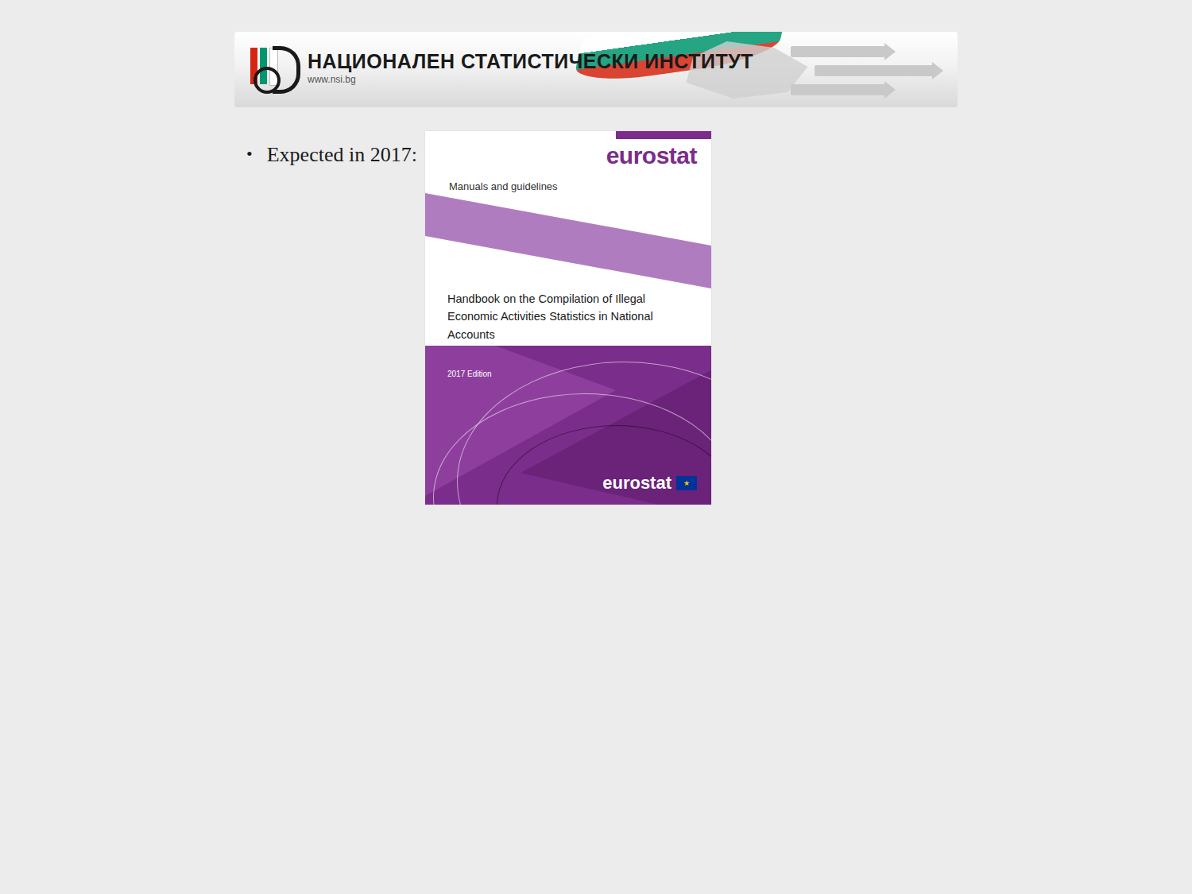НАЦИОНАЛЕН СТАТИСТИЧЕСКИ ИНСТИТУТ
www.nsi.bg
• Expected in 2017:
eurostat
Manuals and guidelines
Handbook on the Compilation of Illegal
Economic Activities Statistics in National Accounts
and Balance of Payments
eurostat
2017 Edition